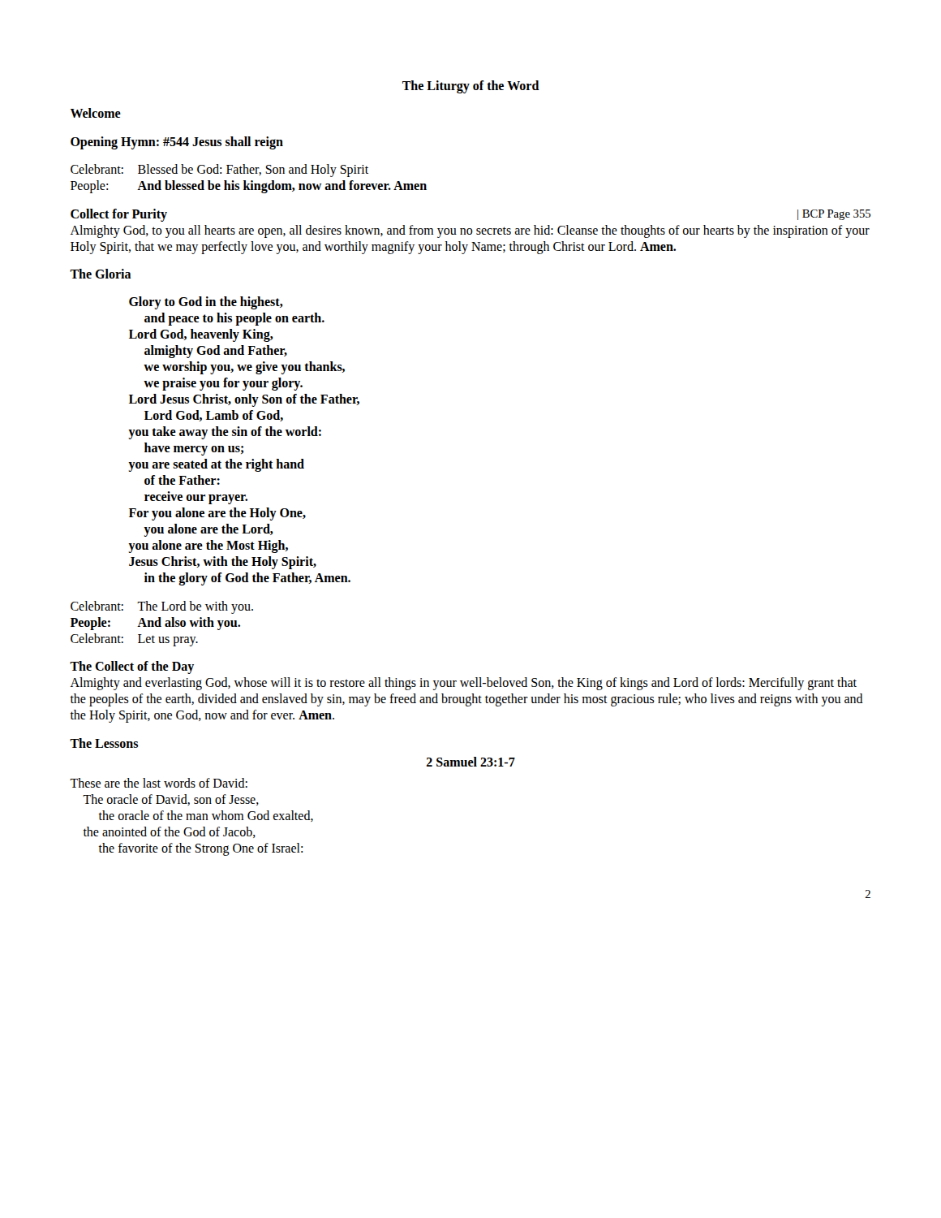The Liturgy of the Word
Welcome
Opening Hymn: #544 Jesus shall reign
Celebrant: Blessed be God: Father, Son and Holy Spirit
People: And blessed be his kingdom, now and forever. Amen
Collect for Purity| BCP Page 355
Almighty God, to you all hearts are open, all desires known, and from you no secrets are hid: Cleanse the thoughts of our hearts by the inspiration of your Holy Spirit, that we may perfectly love you, and worthily magnify your holy Name; through Christ our Lord. Amen.
The Gloria
Glory to God in the highest,
and peace to his people on earth.
Lord God, heavenly King,
almighty God and Father,
we worship you, we give you thanks,
we praise you for your glory.
Lord Jesus Christ, only Son of the Father,
Lord God, Lamb of God,
you take away the sin of the world:
have mercy on us;
you are seated at the right hand
of the Father:
receive our prayer.
For you alone are the Holy One,
you alone are the Lord,
you alone are the Most High,
Jesus Christ, with the Holy Spirit,
in the glory of God the Father, Amen.
Celebrant: The Lord be with you.
People: And also with you.
Celebrant: Let us pray.
The Collect of the Day
Almighty and everlasting God, whose will it is to restore all things in your well-beloved Son, the King of kings and Lord of lords: Mercifully grant that the peoples of the earth, divided and enslaved by sin, may be freed and brought together under his most gracious rule; who lives and reigns with you and the Holy Spirit, one God, now and for ever. Amen.
The Lessons
2 Samuel 23:1-7
These are the last words of David:
The oracle of David, son of Jesse,
the oracle of the man whom God exalted,
the anointed of the God of Jacob,
the favorite of the Strong One of Israel:
2